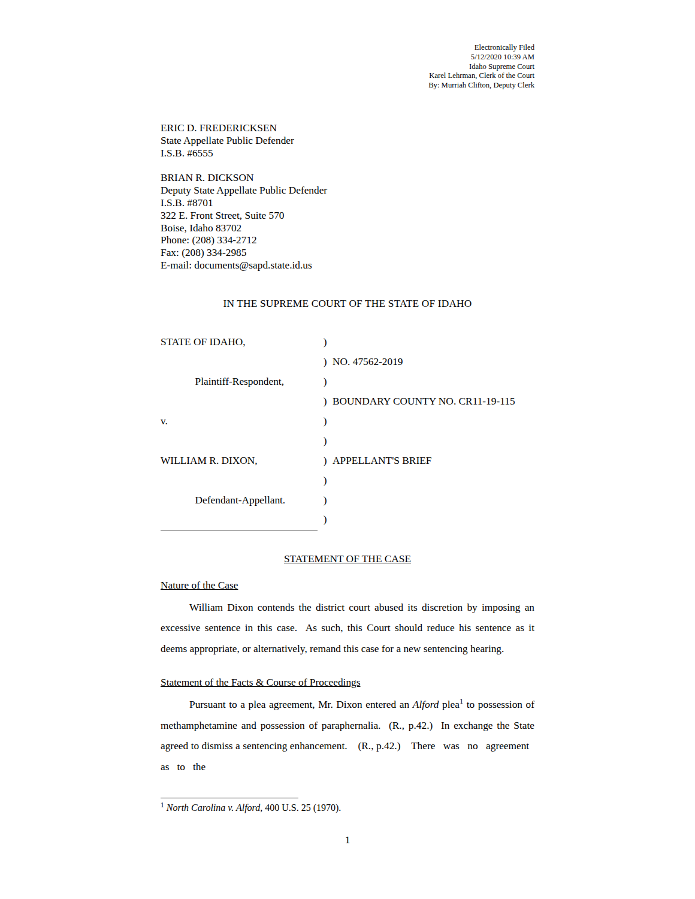Electronically Filed
5/12/2020 10:39 AM
Idaho Supreme Court
Karel Lehrman, Clerk of the Court
By: Murriah Clifton, Deputy Clerk
ERIC D. FREDERICKSEN
State Appellate Public Defender
I.S.B. #6555
BRIAN R. DICKSON
Deputy State Appellate Public Defender
I.S.B. #8701
322 E. Front Street, Suite 570
Boise, Idaho 83702
Phone: (208) 334-2712
Fax: (208) 334-2985
E-mail: documents@sapd.state.id.us
IN THE SUPREME COURT OF THE STATE OF IDAHO
| STATE OF IDAHO, | ) | |
| | ) | NO. 47562-2019 |
| Plaintiff-Respondent, | ) | |
| | ) | BOUNDARY COUNTY NO. CR11-19-115 |
| v. | ) | |
| | ) | |
| WILLIAM R. DIXON, | ) | APPELLANT'S BRIEF |
| | ) | |
| Defendant-Appellant. | ) | |
| | ) | |
STATEMENT OF THE CASE
Nature of the Case
William Dixon contends the district court abused its discretion by imposing an excessive sentence in this case. As such, this Court should reduce his sentence as it deems appropriate, or alternatively, remand this case for a new sentencing hearing.
Statement of the Facts & Course of Proceedings
Pursuant to a plea agreement, Mr. Dixon entered an Alford plea1 to possession of methamphetamine and possession of paraphernalia. (R., p.42.) In exchange the State agreed to dismiss a sentencing enhancement. (R., p.42.) There was no agreement as to the
1 North Carolina v. Alford, 400 U.S. 25 (1970).
1